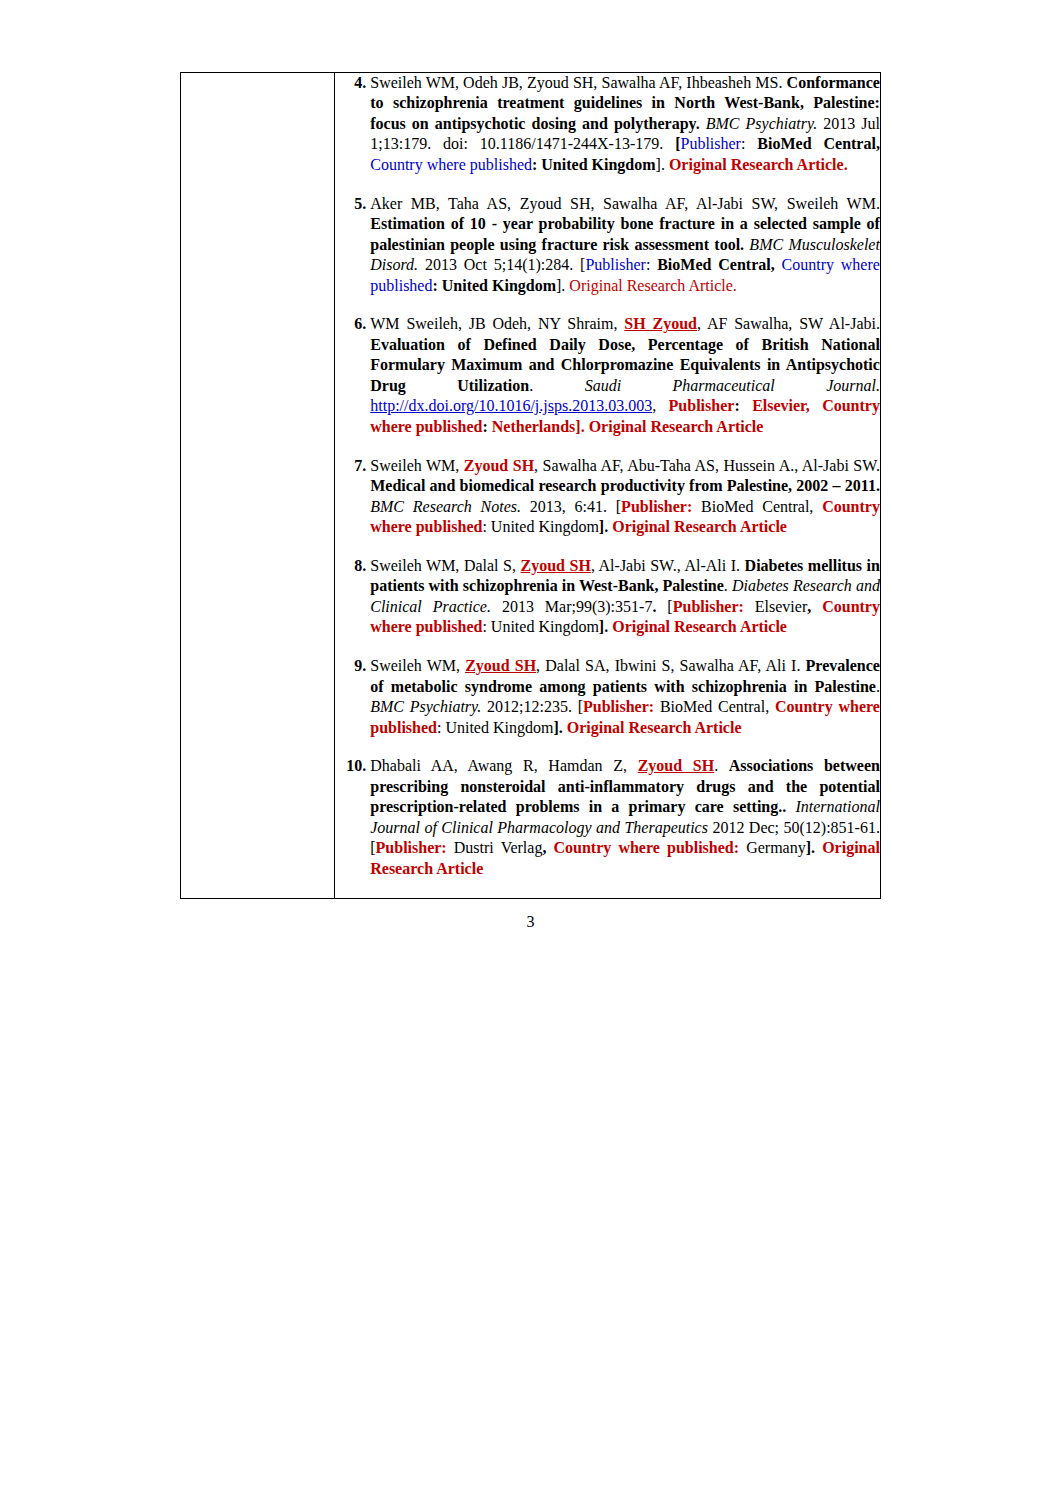| | Sweileh WM, Odeh JB, Zyoud SH, Sawalha AF, Ihbeasheh MS. Conformance to schizophrenia treatment guidelines in North West-Bank, Palestine: focus on antipsychotic dosing and polytherapy. BMC Psychiatry. 2013 Jul 1;13:179. doi: 10.1186/1471-244X-13-179. [ Publisher : BioMed Central, Country where published : United Kingdom ]. Original Research Article. Aker MB, Taha AS, Zyoud SH, Sawalha AF, Al-Jabi SW, Sweileh WM. Estimation of 10 - year probability bone fracture in a selected sample of palestinian people using fracture risk assessment tool. BMC Musculoskelet Disord. 2013 Oct 5;14(1):284. [ Publisher : BioMed Central, Country where published : United Kingdom ]. Original Research Article. WM Sweileh, JB Odeh, NY Shraim, SH Zyoud , AF Sawalha, SW Al-Jabi. Evaluation of Defined Daily Dose, Percentage of British National Formulary Maximum and Chlorpromazine Equivalents in Antipsychotic Drug Utilization . Saudi Pharmaceutical Journal. http://dx.doi.org/10.1016/j.jsps.2013.03.003 , Publisher : Elsevier, Country where published : Netherlands]. Original Research Article Sweileh WM, Zyoud SH , Sawalha AF, Abu-Taha AS, Hussein A., Al-Jabi SW. Medical and biomedical research productivity from Palestine, 2002 – 2011. BMC Research Notes. 2013, 6:41. [ Publisher: BioMed Central, Country where published : United Kingdom ]. Original Research Article Sweileh WM, Dalal S, Zyoud SH , Al-Jabi SW., Al-Ali I. Diabetes mellitus in patients with schizophrenia in West-Bank, Palestine . Diabetes Research and Clinical Practice. 2013 Mar;99(3):351-7 . [ Publisher: Elsevier , Country where published : United Kingdom ]. Original Research Article Sweileh WM, Zyoud SH , Dalal SA, Ibwini S, Sawalha AF, Ali I. Prevalence of metabolic syndrome among patients with schizophrenia in Palestine . BMC Psychiatry. 2012;12:235. [ Publisher: BioMed Central, Country where published : United Kingdom ]. Original Research Article Dhabali AA, Awang R, Hamdan Z, Zyoud SH . Associations between prescribing nonsteroidal anti-inflammatory drugs and the potential prescription-related problems in a primary care setting.. International Journal of Clinical Pharmacology and Therapeutics 2012 Dec; 50(12):851-61. [ Publisher: Dustri Verlag , Country where published: Germany ]. Original Research Article |
3